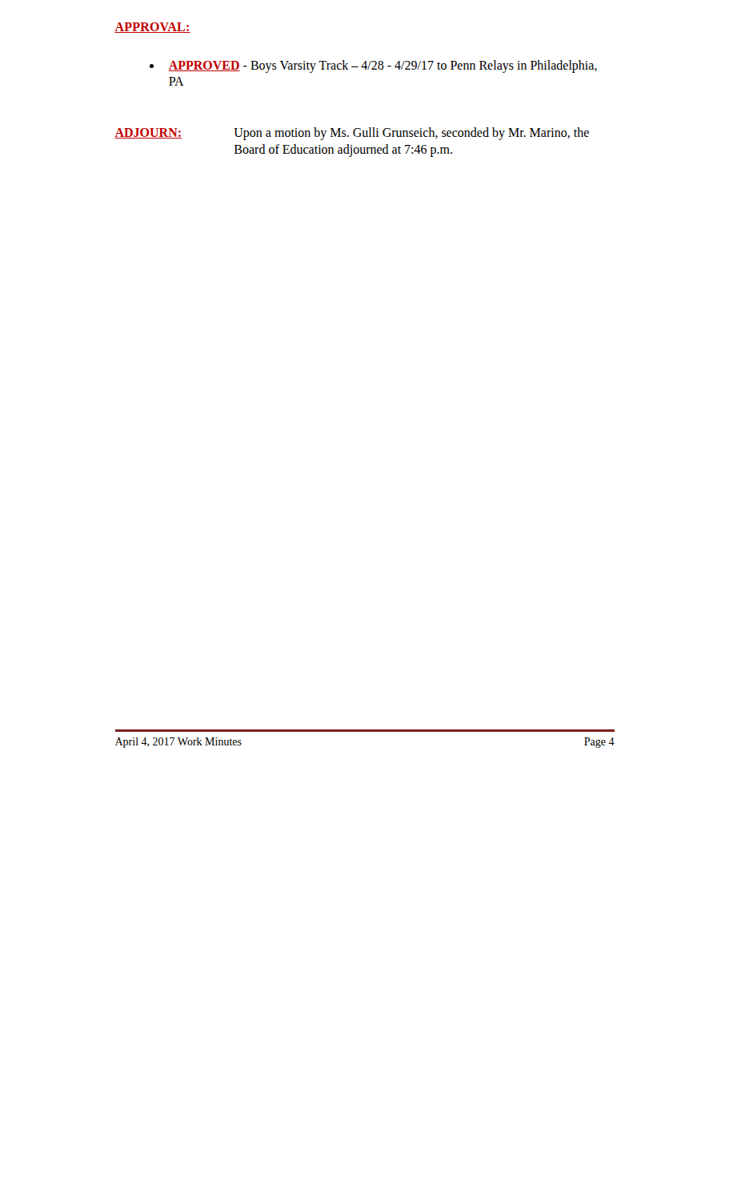APPROVAL:
APPROVED - Boys Varsity Track – 4/28 - 4/29/17 to Penn Relays in Philadelphia, PA
| ADJOURN: | Upon a motion by Ms. Gulli Grunseich, seconded by Mr. Marino, the Board of Education adjourned at 7:46 p.m. |
April 4, 2017 Work Minutes Page 4